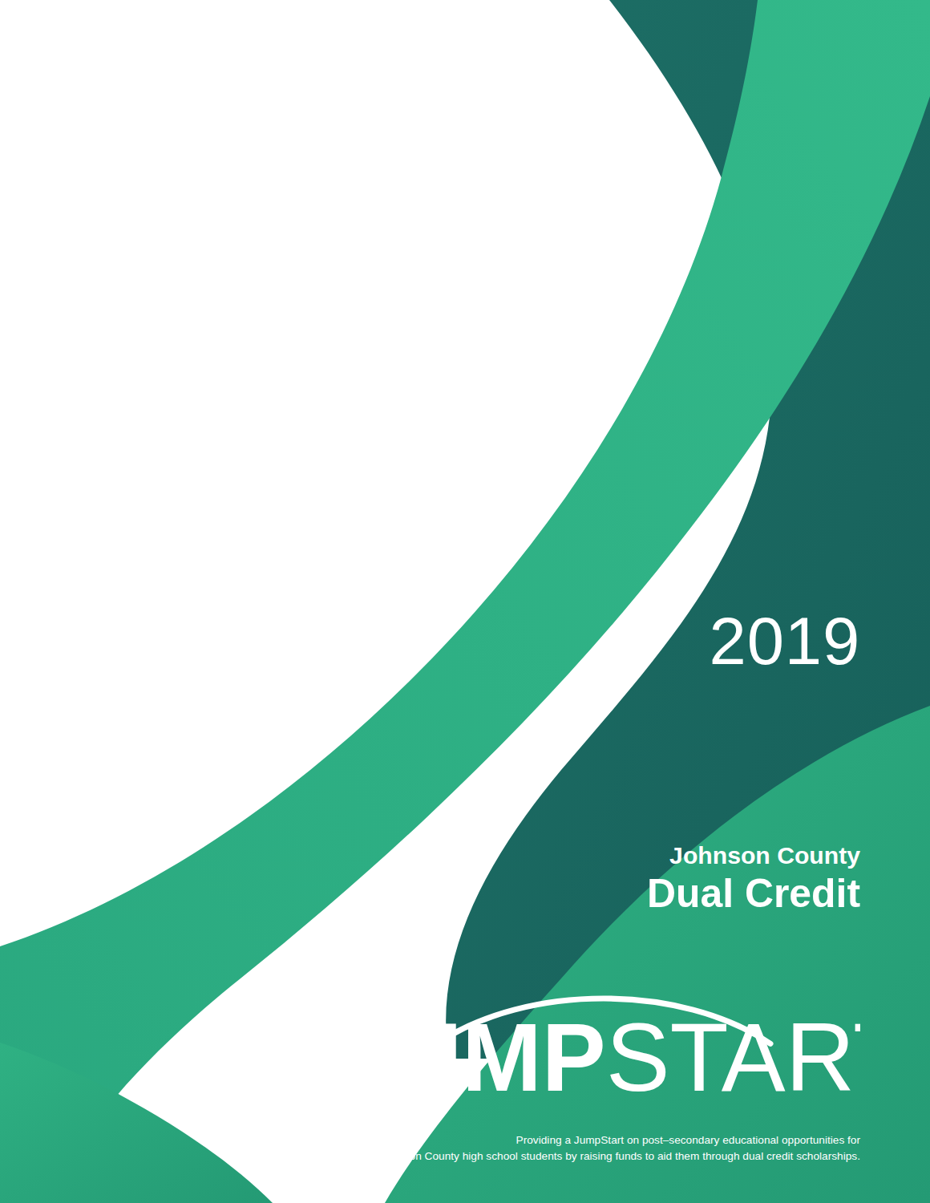2019
Johnson County
Dual Credit
JUMPSTART
Providing a JumpStart on post–secondary educational opportunities for
Johnson County high school students by raising funds to aid them through dual credit scholarships.